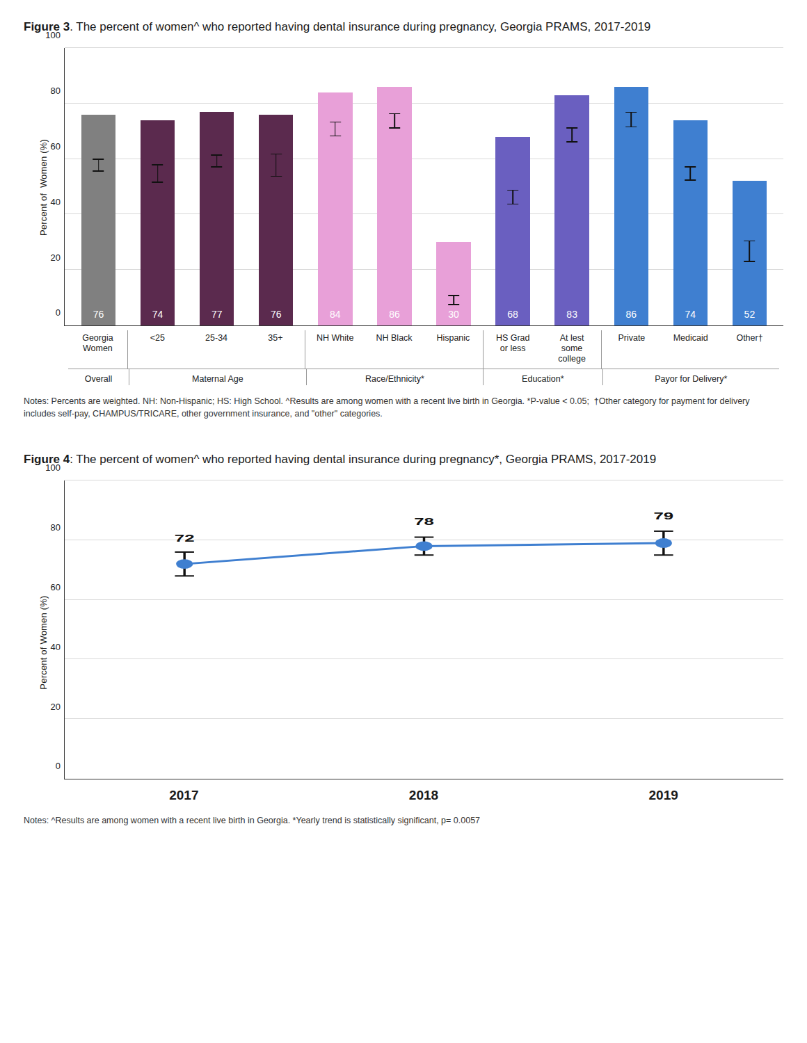Figure 3. The percent of women^ who reported having dental insurance during pregnancy, Georgia PRAMS, 2017-2019
Percent of Women (%)
100
80
60
40
20
0
76
74
77
76
84
86
30
68
83
86
74
52
Georgia
Women
<25
25-34
35+
NH White
NH Black
Hispanic
HS Grad
or less
At lest
some
college
Private
Medicaid
Other†
Overall
Maternal Age
Race/Ethnicity*
Education*
Payor for Delivery*
Notes: Percents are weighted. NH: Non-Hispanic; HS: High School. ^Results are among women with a recent live birth in Georgia. *P-value < 0.05; †Other category for payment for delivery includes self-pay, CHAMPUS/TRICARE, other government insurance, and "other" categories.
Figure 4: The percent of women^ who reported having dental insurance during pregnancy*, Georgia PRAMS, 2017-2019
Percent of Women (%)
100
80
60
40
20
0
72 78 79
2017
2018
2019
Notes: ^Results are among women with a recent live birth in Georgia. *Yearly trend is statistically significant, p= 0.0057